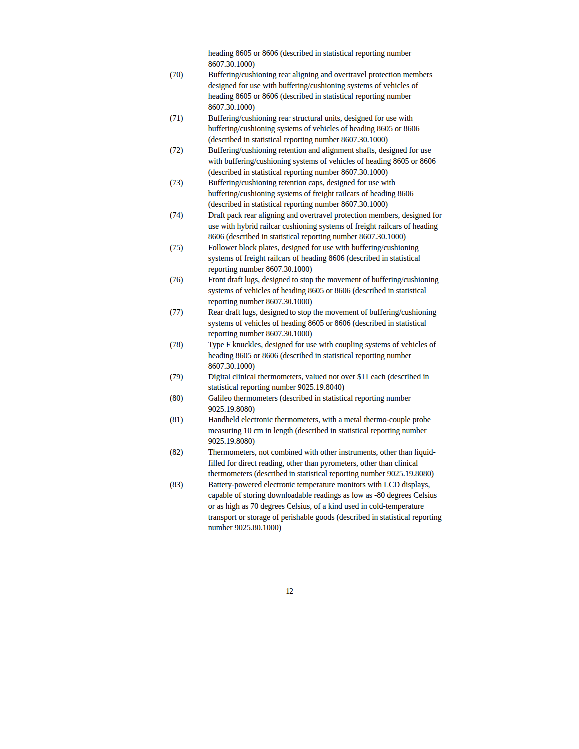heading 8605 or 8606 (described in statistical reporting number 8607.30.1000)
(70) Buffering/cushioning rear aligning and overtravel protection members designed for use with buffering/cushioning systems of vehicles of heading 8605 or 8606 (described in statistical reporting number 8607.30.1000)
(71) Buffering/cushioning rear structural units, designed for use with buffering/cushioning systems of vehicles of heading 8605 or 8606 (described in statistical reporting number 8607.30.1000)
(72) Buffering/cushioning retention and alignment shafts, designed for use with buffering/cushioning systems of vehicles of heading 8605 or 8606 (described in statistical reporting number 8607.30.1000)
(73) Buffering/cushioning retention caps, designed for use with buffering/cushioning systems of freight railcars of heading 8606 (described in statistical reporting number 8607.30.1000)
(74) Draft pack rear aligning and overtravel protection members, designed for use with hybrid railcar cushioning systems of freight railcars of heading 8606 (described in statistical reporting number 8607.30.1000)
(75) Follower block plates, designed for use with buffering/cushioning systems of freight railcars of heading 8606 (described in statistical reporting number 8607.30.1000)
(76) Front draft lugs, designed to stop the movement of buffering/cushioning systems of vehicles of heading 8605 or 8606 (described in statistical reporting number 8607.30.1000)
(77) Rear draft lugs, designed to stop the movement of buffering/cushioning systems of vehicles of heading 8605 or 8606 (described in statistical reporting number 8607.30.1000)
(78) Type F knuckles, designed for use with coupling systems of vehicles of heading 8605 or 8606 (described in statistical reporting number 8607.30.1000)
(79) Digital clinical thermometers, valued not over $11 each (described in statistical reporting number 9025.19.8040)
(80) Galileo thermometers (described in statistical reporting number 9025.19.8080)
(81) Handheld electronic thermometers, with a metal thermo-couple probe measuring 10 cm in length (described in statistical reporting number 9025.19.8080)
(82) Thermometers, not combined with other instruments, other than liquid-filled for direct reading, other than pyrometers, other than clinical thermometers (described in statistical reporting number 9025.19.8080)
(83) Battery-powered electronic temperature monitors with LCD displays, capable of storing downloadable readings as low as -80 degrees Celsius or as high as 70 degrees Celsius, of a kind used in cold-temperature transport or storage of perishable goods (described in statistical reporting number 9025.80.1000)
12